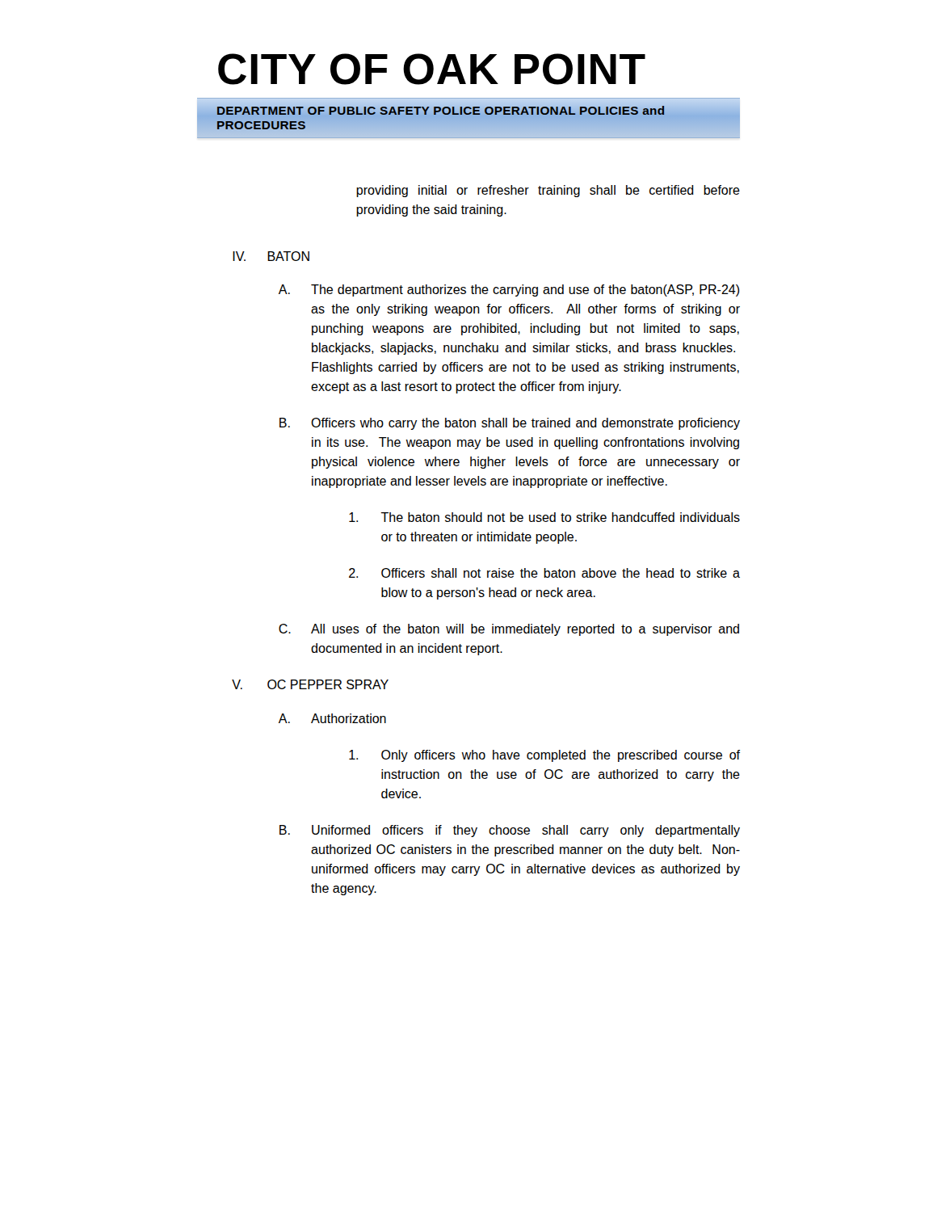CITY OF OAK POINT
DEPARTMENT OF PUBLIC SAFETY POLICE OPERATIONAL POLICIES and PROCEDURES
providing initial or refresher training shall be certified before providing the said training.
IV. BATON
A. The department authorizes the carrying and use of the baton(ASP, PR-24) as the only striking weapon for officers. All other forms of striking or punching weapons are prohibited, including but not limited to saps, blackjacks, slapjacks, nunchaku and similar sticks, and brass knuckles. Flashlights carried by officers are not to be used as striking instruments, except as a last resort to protect the officer from injury.
B. Officers who carry the baton shall be trained and demonstrate proficiency in its use. The weapon may be used in quelling confrontations involving physical violence where higher levels of force are unnecessary or inappropriate and lesser levels are inappropriate or ineffective.
1. The baton should not be used to strike handcuffed individuals or to threaten or intimidate people.
2. Officers shall not raise the baton above the head to strike a blow to a person's head or neck area.
C. All uses of the baton will be immediately reported to a supervisor and documented in an incident report.
V. OC PEPPER SPRAY
A. Authorization
1. Only officers who have completed the prescribed course of instruction on the use of OC are authorized to carry the device.
B. Uniformed officers if they choose shall carry only departmentally authorized OC canisters in the prescribed manner on the duty belt. Non-uniformed officers may carry OC in alternative devices as authorized by the agency.